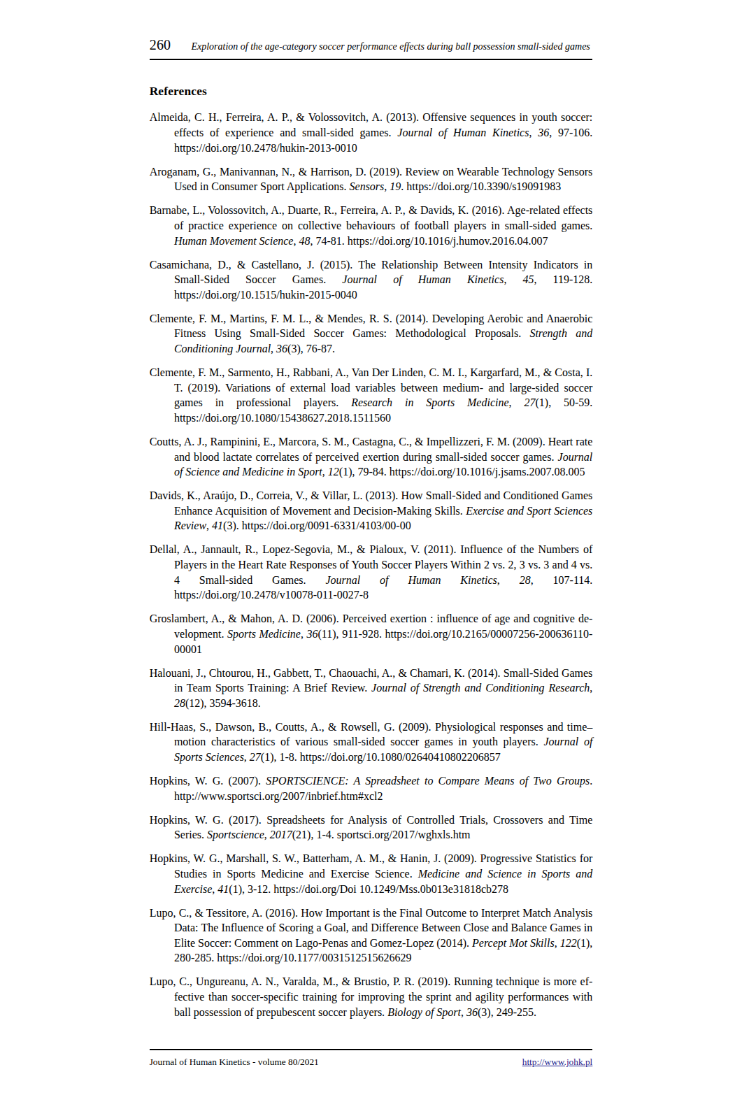260 Exploration of the age-category soccer performance effects during ball possession small-sided games
References
Almeida, C. H., Ferreira, A. P., & Volossovitch, A. (2013). Offensive sequences in youth soccer: effects of experience and small-sided games. Journal of Human Kinetics, 36, 97-106. https://doi.org/10.2478/hukin-2013-0010
Aroganam, G., Manivannan, N., & Harrison, D. (2019). Review on Wearable Technology Sensors Used in Consumer Sport Applications. Sensors, 19. https://doi.org/10.3390/s19091983
Barnabe, L., Volossovitch, A., Duarte, R., Ferreira, A. P., & Davids, K. (2016). Age-related effects of practice experience on collective behaviours of football players in small-sided games. Human Movement Science, 48, 74-81. https://doi.org/10.1016/j.humov.2016.04.007
Casamichana, D., & Castellano, J. (2015). The Relationship Between Intensity Indicators in Small-Sided Soccer Games. Journal of Human Kinetics, 45, 119-128. https://doi.org/10.1515/hukin-2015-0040
Clemente, F. M., Martins, F. M. L., & Mendes, R. S. (2014). Developing Aerobic and Anaerobic Fitness Using Small-Sided Soccer Games: Methodological Proposals. Strength and Conditioning Journal, 36(3), 76-87.
Clemente, F. M., Sarmento, H., Rabbani, A., Van Der Linden, C. M. I., Kargarfard, M., & Costa, I. T. (2019). Variations of external load variables between medium- and large-sided soccer games in professional players. Research in Sports Medicine, 27(1), 50-59. https://doi.org/10.1080/15438627.2018.1511560
Coutts, A. J., Rampinini, E., Marcora, S. M., Castagna, C., & Impellizzeri, F. M. (2009). Heart rate and blood lactate correlates of perceived exertion during small-sided soccer games. Journal of Science and Medicine in Sport, 12(1), 79-84. https://doi.org/10.1016/j.jsams.2007.08.005
Davids, K., Araújo, D., Correia, V., & Villar, L. (2013). How Small-Sided and Conditioned Games Enhance Acquisition of Movement and Decision-Making Skills. Exercise and Sport Sciences Review, 41(3). https://doi.org/0091-6331/4103/00-00
Dellal, A., Jannault, R., Lopez-Segovia, M., & Pialoux, V. (2011). Influence of the Numbers of Players in the Heart Rate Responses of Youth Soccer Players Within 2 vs. 2, 3 vs. 3 and 4 vs. 4 Small-sided Games. Journal of Human Kinetics, 28, 107-114. https://doi.org/10.2478/v10078-011-0027-8
Groslambert, A., & Mahon, A. D. (2006). Perceived exertion : influence of age and cognitive development. Sports Medicine, 36(11), 911-928. https://doi.org/10.2165/00007256-200636110-00001
Halouani, J., Chtourou, H., Gabbett, T., Chaouachi, A., & Chamari, K. (2014). Small-Sided Games in Team Sports Training: A Brief Review. Journal of Strength and Conditioning Research, 28(12), 3594-3618.
Hill-Haas, S., Dawson, B., Coutts, A., & Rowsell, G. (2009). Physiological responses and time–motion characteristics of various small-sided soccer games in youth players. Journal of Sports Sciences, 27(1), 1-8. https://doi.org/10.1080/02640410802206857
Hopkins, W. G. (2007). SPORTSCIENCE: A Spreadsheet to Compare Means of Two Groups. http://www.sportsci.org/2007/inbrief.htm#xcl2
Hopkins, W. G. (2017). Spreadsheets for Analysis of Controlled Trials, Crossovers and Time Series. Sportscience, 2017(21), 1-4. sportsci.org/2017/wghxls.htm
Hopkins, W. G., Marshall, S. W., Batterham, A. M., & Hanin, J. (2009). Progressive Statistics for Studies in Sports Medicine and Exercise Science. Medicine and Science in Sports and Exercise, 41(1), 3-12. https://doi.org/Doi 10.1249/Mss.0b013e31818cb278
Lupo, C., & Tessitore, A. (2016). How Important is the Final Outcome to Interpret Match Analysis Data: The Influence of Scoring a Goal, and Difference Between Close and Balance Games in Elite Soccer: Comment on Lago-Penas and Gomez-Lopez (2014). Percept Mot Skills, 122(1), 280-285. https://doi.org/10.1177/0031512515626629
Lupo, C., Ungureanu, A. N., Varalda, M., & Brustio, P. R. (2019). Running technique is more effective than soccer-specific training for improving the sprint and agility performances with ball possession of prepubescent soccer players. Biology of Sport, 36(3), 249-255.
Journal of Human Kinetics - volume 80/2021 http://www.johk.pl